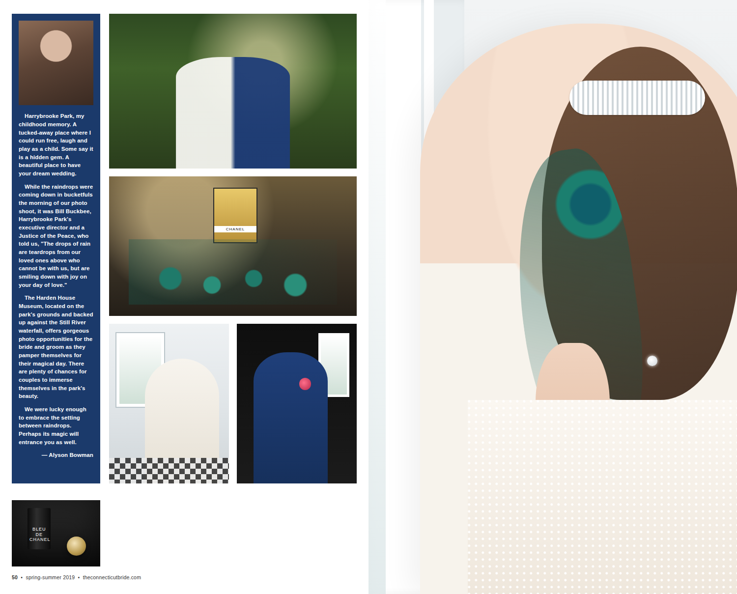Harrybrooke Park, my childhood memory. A tucked-away place where I could run free, laugh and play as a child. Some say it is a hidden gem. A beautiful place to have your dream wedding.
While the raindrops were coming down in bucketfuls the morning of our photo shoot, it was Bill Buckbee, Harrybrooke Park's executive director and a Justice of the Peace, who told us, "The drops of rain are teardrops from our loved ones above who cannot be with us, but are smiling down with joy on your day of love."
The Harden House Museum, located on the park's grounds and backed up against the Still River waterfall, offers gorgeous photo opportunities for the bride and groom as they pamper themselves for their magical day. There are plenty of chances for couples to immerse themselves in the park's beauty.
We were lucky enough to embrace the setting between raindrops. Perhaps its magic will entrance you as well.
— Alyson Bowman
CHANEL
BLEU
DE
CHANEL
50 • spring-summer 2019 • theconnecticutbride.com
Bridal portrait photographed at Harrybrooke Park.